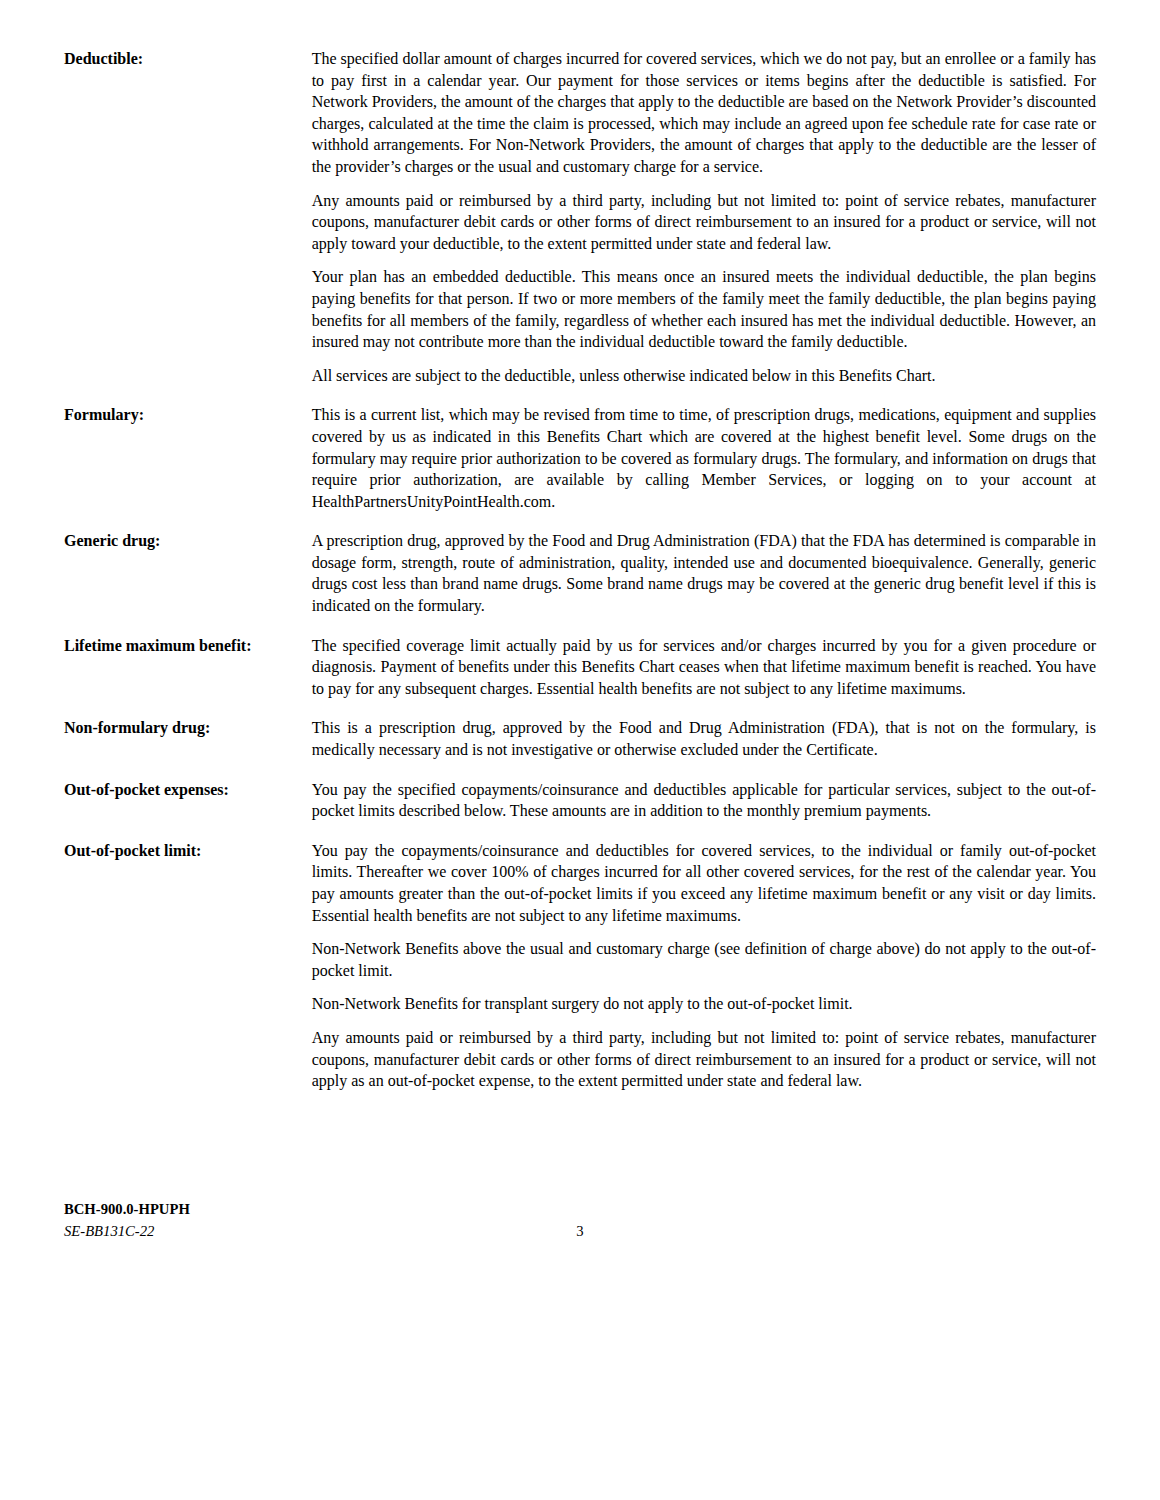| Deductible: | The specified dollar amount of charges incurred for covered services, which we do not pay, but an enrollee or a family has to pay first in a calendar year. Our payment for those services or items begins after the deductible is satisfied. For Network Providers, the amount of the charges that apply to the deductible are based on the Network Provider’s discounted charges, calculated at the time the claim is processed, which may include an agreed upon fee schedule rate for case rate or withhold arrangements. For Non-Network Providers, the amount of charges that apply to the deductible are the lesser of the provider’s charges or the usual and customary charge for a service. Any amounts paid or reimbursed by a third party, including but not limited to: point of service rebates, manufacturer coupons, manufacturer debit cards or other forms of direct reimbursement to an insured for a product or service, will not apply toward your deductible, to the extent permitted under state and federal law. Your plan has an embedded deductible. This means once an insured meets the individual deductible, the plan begins paying benefits for that person. If two or more members of the family meet the family deductible, the plan begins paying benefits for all members of the family, regardless of whether each insured has met the individual deductible. However, an insured may not contribute more than the individual deductible toward the family deductible. All services are subject to the deductible, unless otherwise indicated below in this Benefits Chart. |
| Formulary: | This is a current list, which may be revised from time to time, of prescription drugs, medications, equipment and supplies covered by us as indicated in this Benefits Chart which are covered at the highest benefit level. Some drugs on the formulary may require prior authorization to be covered as formulary drugs. The formulary, and information on drugs that require prior authorization, are available by calling Member Services, or logging on to your account at HealthPartnersUnityPointHealth.com. |
| Generic drug: | A prescription drug, approved by the Food and Drug Administration (FDA) that the FDA has determined is comparable in dosage form, strength, route of administration, quality, intended use and documented bioequivalence. Generally, generic drugs cost less than brand name drugs. Some brand name drugs may be covered at the generic drug benefit level if this is indicated on the formulary. |
| Lifetime maximum benefit: | The specified coverage limit actually paid by us for services and/or charges incurred by you for a given procedure or diagnosis. Payment of benefits under this Benefits Chart ceases when that lifetime maximum benefit is reached. You have to pay for any subsequent charges. Essential health benefits are not subject to any lifetime maximums. |
| Non-formulary drug: | This is a prescription drug, approved by the Food and Drug Administration (FDA), that is not on the formulary, is medically necessary and is not investigative or otherwise excluded under the Certificate. |
| Out-of-pocket expenses: | You pay the specified copayments/coinsurance and deductibles applicable for particular services, subject to the out-of-pocket limits described below. These amounts are in addition to the monthly premium payments. |
| Out-of-pocket limit: | You pay the copayments/coinsurance and deductibles for covered services, to the individual or family out-of-pocket limits. Thereafter we cover 100% of charges incurred for all other covered services, for the rest of the calendar year. You pay amounts greater than the out-of-pocket limits if you exceed any lifetime maximum benefit or any visit or day limits. Essential health benefits are not subject to any lifetime maximums. Non-Network Benefits above the usual and customary charge (see definition of charge above) do not apply to the out-of-pocket limit. Non-Network Benefits for transplant surgery do not apply to the out-of-pocket limit. Any amounts paid or reimbursed by a third party, including but not limited to: point of service rebates, manufacturer coupons, manufacturer debit cards or other forms of direct reimbursement to an insured for a product or service, will not apply as an out-of-pocket expense, to the extent permitted under state and federal law. |
BCH-900.0-HPUPH
SE-BB131C-223